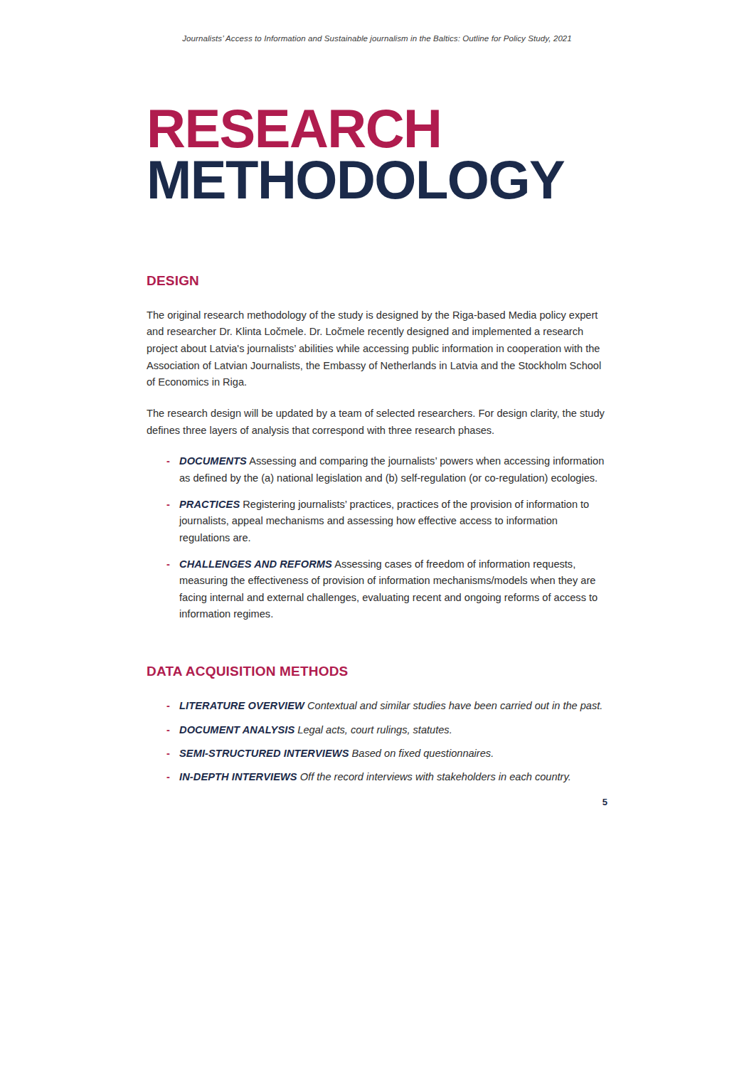Journalists’ Access to Information and Sustainable journalism in the Baltics: Outline for Policy Study, 2021
Research Methodology
Design
The original research methodology of the study is designed by the Riga-based Media policy expert and researcher Dr. Klinta Ločmele. Dr. Ločmele recently designed and implemented a research project about Latvia's journalists’ abilities while accessing public information in cooperation with the Association of Latvian Journalists, the Embassy of Netherlands in Latvia and the Stockholm School of Economics in Riga.
The research design will be updated by a team of selected researchers. For design clarity, the study defines three layers of analysis that correspond with three research phases.
DOCUMENTS Assessing and comparing the journalists’ powers when accessing information as defined by the (a) national legislation and (b) self-regulation (or co-regulation) ecologies.
PRACTICES Registering journalists’ practices, practices of the provision of information to journalists, appeal mechanisms and assessing how effective access to information regulations are.
CHALLENGES AND REFORMS Assessing cases of freedom of information requests, measuring the effectiveness of provision of information mechanisms/models when they are facing internal and external challenges, evaluating recent and ongoing reforms of access to information regimes.
Data Acquisition Methods
LITERATURE OVERVIEW Contextual and similar studies have been carried out in the past.
DOCUMENT ANALYSIS Legal acts, court rulings, statutes.
SEMI-STRUCTURED INTERVIEWS Based on fixed questionnaires.
IN-DEPTH INTERVIEWS Off the record interviews with stakeholders in each country.
5